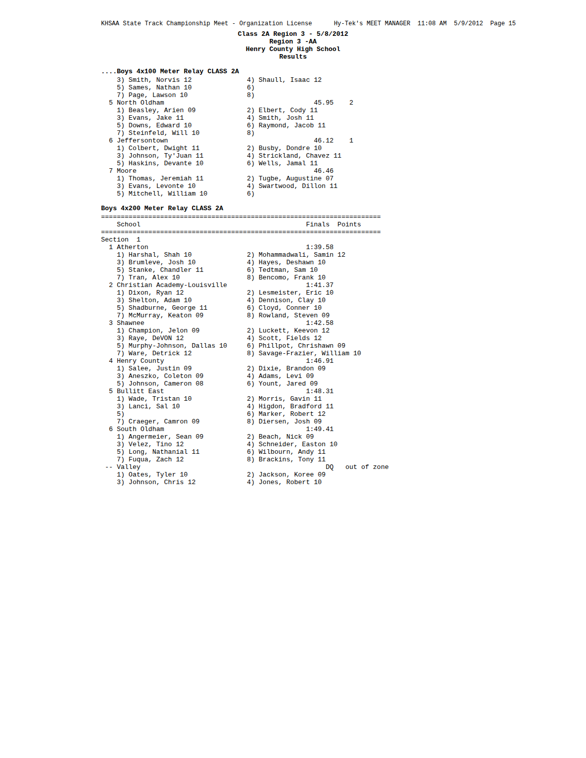KHSAA State Track Championship Meet - Organization License Hy-Tek's MEET MANAGER 11:08 AM 5/9/2012 Page 15
Class 2A Region 3 - 5/8/2012
Region 3 -AA
Henry County High School
Results
....Boys 4x100 Meter Relay CLASS 2A
    3) Smith, Norvis 12              4) Shaull, Isaac 12
    5) Sames, Nathan 10              6)
    7) Page, Lawson 10               8)
  5 North Oldham                                      45.95    2
    1) Beasley, Arien 09             2) Elbert, Cody 11
    3) Evans, Jake 11                4) Smith, Josh 11
    5) Downs, Edward 10              6) Raymond, Jacob 11
    7) Steinfeld, Will 10            8)
  6 Jeffersontown                                     46.12    1
    1) Colbert, Dwight 11            2) Busby, Dondre 10
    3) Johnson, Ty'Juan 11           4) Strickland, Chavez 11
    5) Haskins, Devante 10           6) Wells, Jamal 11
  7 Moore                                             46.46
    1) Thomas, Jeremiah 11           2) Tugbe, Augustine 07
    3) Evans, Levonte 10             4) Swartwood, Dillon 11
    5) Mitchell, William 10          6)
Boys 4x200 Meter Relay CLASS 2A
=======================================================================
    School                                          Finals  Points
=======================================================================
Section  1
  1 Atherton                                        1:39.58
    1) Harshal, Shah 10              2) Mohammadwali, Samin 12
    3) Brumleve, Josh 10             4) Hayes, Deshawn 10
    5) Stanke, Chandler 11           6) Tedtman, Sam 10
    7) Tran, Alex 10                 8) Bencomo, Frank 10
  2 Christian Academy-Louisville                    1:41.37
    1) Dixon, Ryan 12                2) Lesmeister, Eric 10
    3) Shelton, Adam 10              4) Dennison, Clay 10
    5) Shadburne, George 11          6) Cloyd, Conner 10
    7) McMurray, Keaton 09           8) Rowland, Steven 09
  3 Shawnee                                         1:42.58
    1) Champion, Jelon 09            2) Luckett, Keevon 12
    3) Raye, DeVON 12                4) Scott, Fields 12
    5) Murphy-Johnson, Dallas 10     6) Phillpot, Chrishawn 09
    7) Ware, Detrick 12              8) Savage-Frazier, William 10
  4 Henry County                                    1:46.91
    1) Salee, Justin 09              2) Dixie, Brandon 09
    3) Aneszko, Coleton 09           4) Adams, Levi 09
    5) Johnson, Cameron 08           6) Yount, Jared 09
  5 Bullitt East                                    1:48.31
    1) Wade, Tristan 10              2) Morris, Gavin 11
    3) Lanci, Sal 10                 4) Higdon, Bradford 11
    5)                               6) Marker, Robert 12
    7) Craeger, Camron 09            8) Diersen, Josh 09
  6 South Oldham                                    1:49.41
    1) Angermeier, Sean 09           2) Beach, Nick 09
    3) Velez, Tino 12                4) Schneider, Easton 10
    5) Long, Nathanial 11            6) Wilbourn, Andy 11
    7) Fuqua, Zach 12                8) Brackins, Tony 11
 -- Valley                                               DQ   out of zone
    1) Oates, Tyler 10               2) Jackson, Koree 09
    3) Johnson, Chris 12             4) Jones, Robert 10